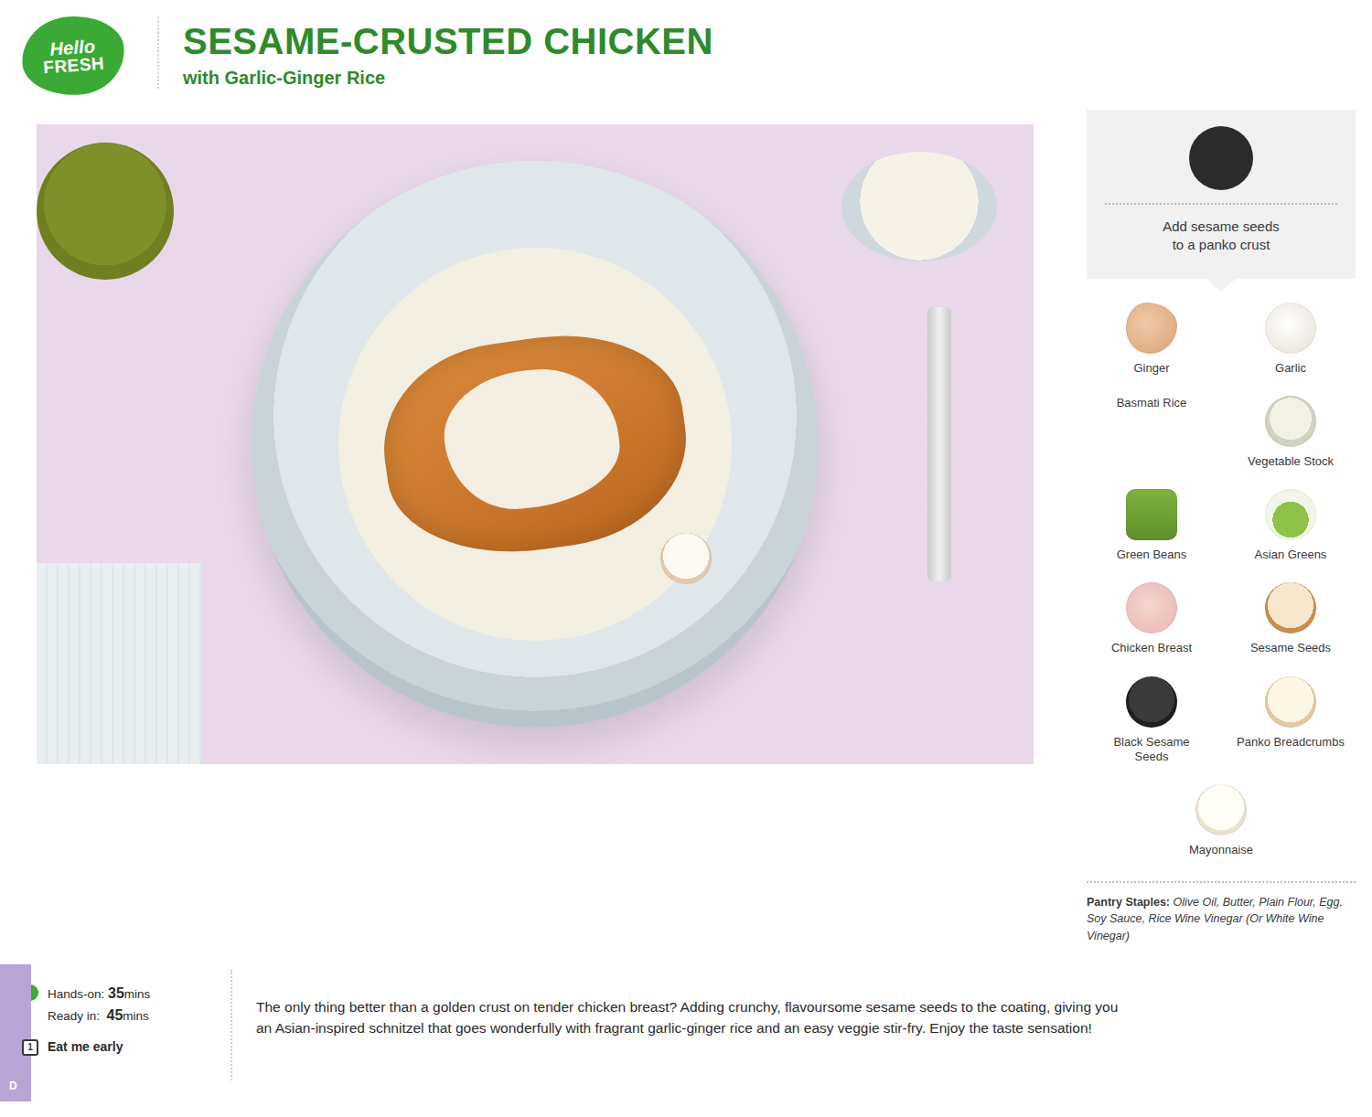HelloFRESH
Sesame-Crusted Chicken
with Garlic-Ginger Rice
Add sesame seeds
to a panko crust
Ginger
Garlic
Basmati Rice
Vegetable Stock
Green Beans
Asian Greens
Chicken Breast
Sesame Seeds
Black Sesame
Seeds
Panko Breadcrumbs
Mayonnaise
Pantry Staples: Olive Oil, Butter, Plain Flour, Egg, Soy Sauce, Rice Wine Vinegar (Or White Wine Vinegar)
D
Hands-on: 35mins
Ready in: 45mins
Eat me early
The only thing better than a golden crust on tender chicken breast? Adding crunchy, flavoursome sesame seeds to the coating, giving you an Asian-inspired schnitzel that goes wonderfully with fragrant garlic-ginger rice and an easy veggie stir-fry. Enjoy the taste sensation!